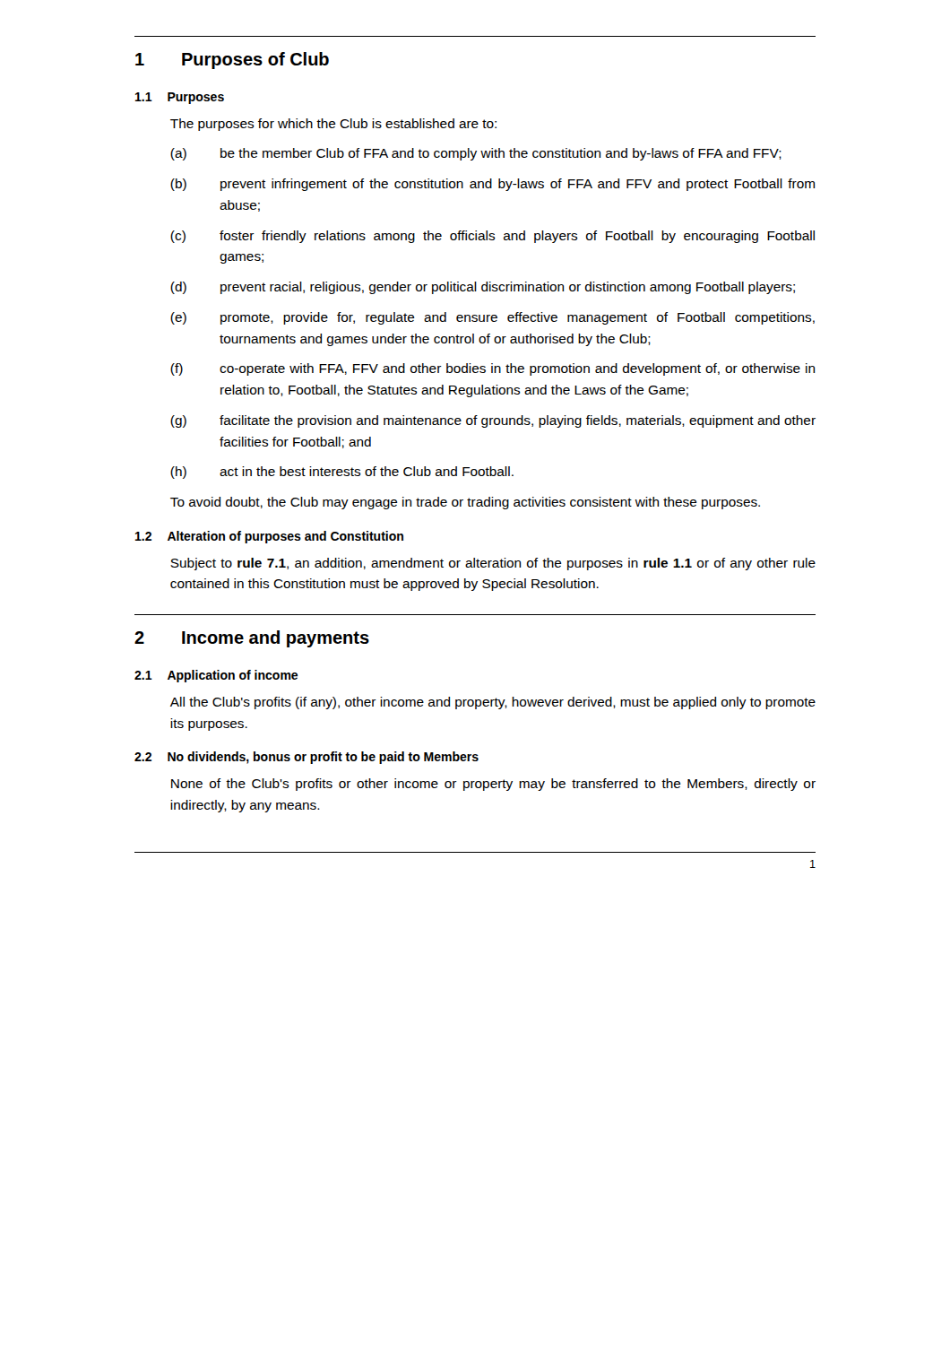1 Purposes of Club
1.1 Purposes
The purposes for which the Club is established are to:
be the member Club of FFA and to comply with the constitution and by-laws of FFA and FFV;
prevent infringement of the constitution and by-laws of FFA and FFV and protect Football from abuse;
foster friendly relations among the officials and players of Football by encouraging Football games;
prevent racial, religious, gender or political discrimination or distinction among Football players;
promote, provide for, regulate and ensure effective management of Football competitions, tournaments and games under the control of or authorised by the Club;
co-operate with FFA, FFV and other bodies in the promotion and development of, or otherwise in relation to, Football, the Statutes and Regulations and the Laws of the Game;
facilitate the provision and maintenance of grounds, playing fields, materials, equipment and other facilities for Football; and
act in the best interests of the Club and Football.
To avoid doubt, the Club may engage in trade or trading activities consistent with these purposes.
1.2 Alteration of purposes and Constitution
Subject to rule 7.1, an addition, amendment or alteration of the purposes in rule 1.1 or of any other rule contained in this Constitution must be approved by Special Resolution.
2 Income and payments
2.1 Application of income
All the Club's profits (if any), other income and property, however derived, must be applied only to promote its purposes.
2.2 No dividends, bonus or profit to be paid to Members
None of the Club's profits or other income or property may be transferred to the Members, directly or indirectly, by any means.
1